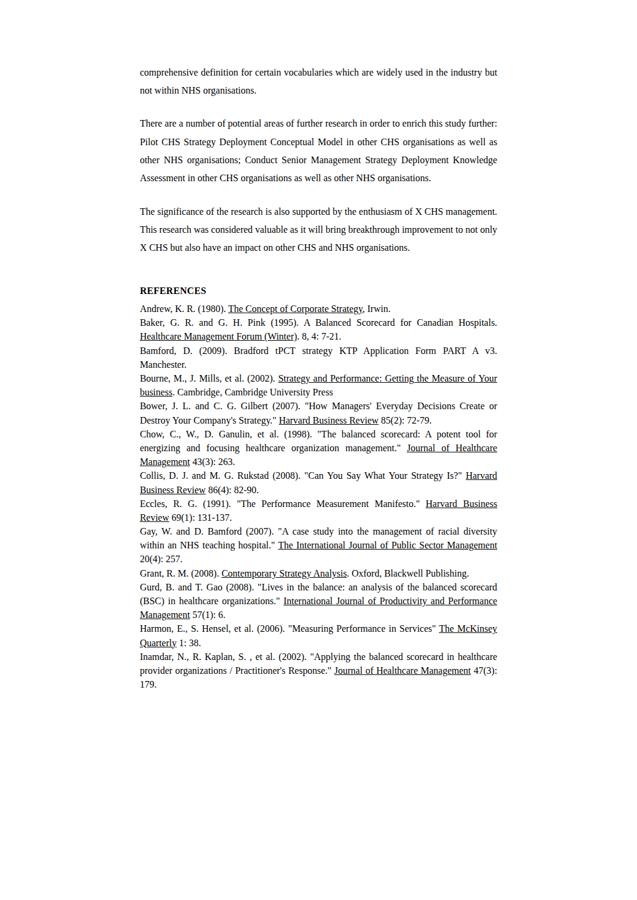comprehensive definition for certain vocabularies which are widely used in the industry but not within NHS organisations.
There are a number of potential areas of further research in order to enrich this study further: Pilot CHS Strategy Deployment Conceptual Model in other CHS organisations as well as other NHS organisations; Conduct Senior Management Strategy Deployment Knowledge Assessment in other CHS organisations as well as other NHS organisations.
The significance of the research is also supported by the enthusiasm of X CHS management. This research was considered valuable as it will bring breakthrough improvement to not only X CHS but also have an impact on other CHS and NHS organisations.
REFERENCES
Andrew, K. R. (1980). The Concept of Corporate Strategy, Irwin.
Baker, G. R. and G. H. Pink (1995). A Balanced Scorecard for Canadian Hospitals. Healthcare Management Forum (Winter). 8, 4: 7-21.
Bamford, D. (2009). Bradford tPCT strategy KTP Application Form PART A v3. Manchester.
Bourne, M., J. Mills, et al. (2002). Strategy and Performance: Getting the Measure of Your business. Cambridge, Cambridge University Press
Bower, J. L. and C. G. Gilbert (2007). "How Managers' Everyday Decisions Create or Destroy Your Company's Strategy." Harvard Business Review 85(2): 72-79.
Chow, C., W., D. Ganulin, et al. (1998). "The balanced scorecard: A potent tool for energizing and focusing healthcare organization management." Journal of Healthcare Management 43(3): 263.
Collis, D. J. and M. G. Rukstad (2008). "Can You Say What Your Strategy Is?" Harvard Business Review 86(4): 82-90.
Eccles, R. G. (1991). "The Performance Measurement Manifesto." Harvard Business Review 69(1): 131-137.
Gay, W. and D. Bamford (2007). "A case study into the management of racial diversity within an NHS teaching hospital." The International Journal of Public Sector Management 20(4): 257.
Grant, R. M. (2008). Contemporary Strategy Analysis. Oxford, Blackwell Publishing.
Gurd, B. and T. Gao (2008). "Lives in the balance: an analysis of the balanced scorecard (BSC) in healthcare organizations." International Journal of Productivity and Performance Management 57(1): 6.
Harmon, E., S. Hensel, et al. (2006). "Measuring Performance in Services" The McKinsey Quarterly 1: 38.
Inamdar, N., R. Kaplan, S. , et al. (2002). "Applying the balanced scorecard in healthcare provider organizations / Practitioner's Response." Journal of Healthcare Management 47(3): 179.